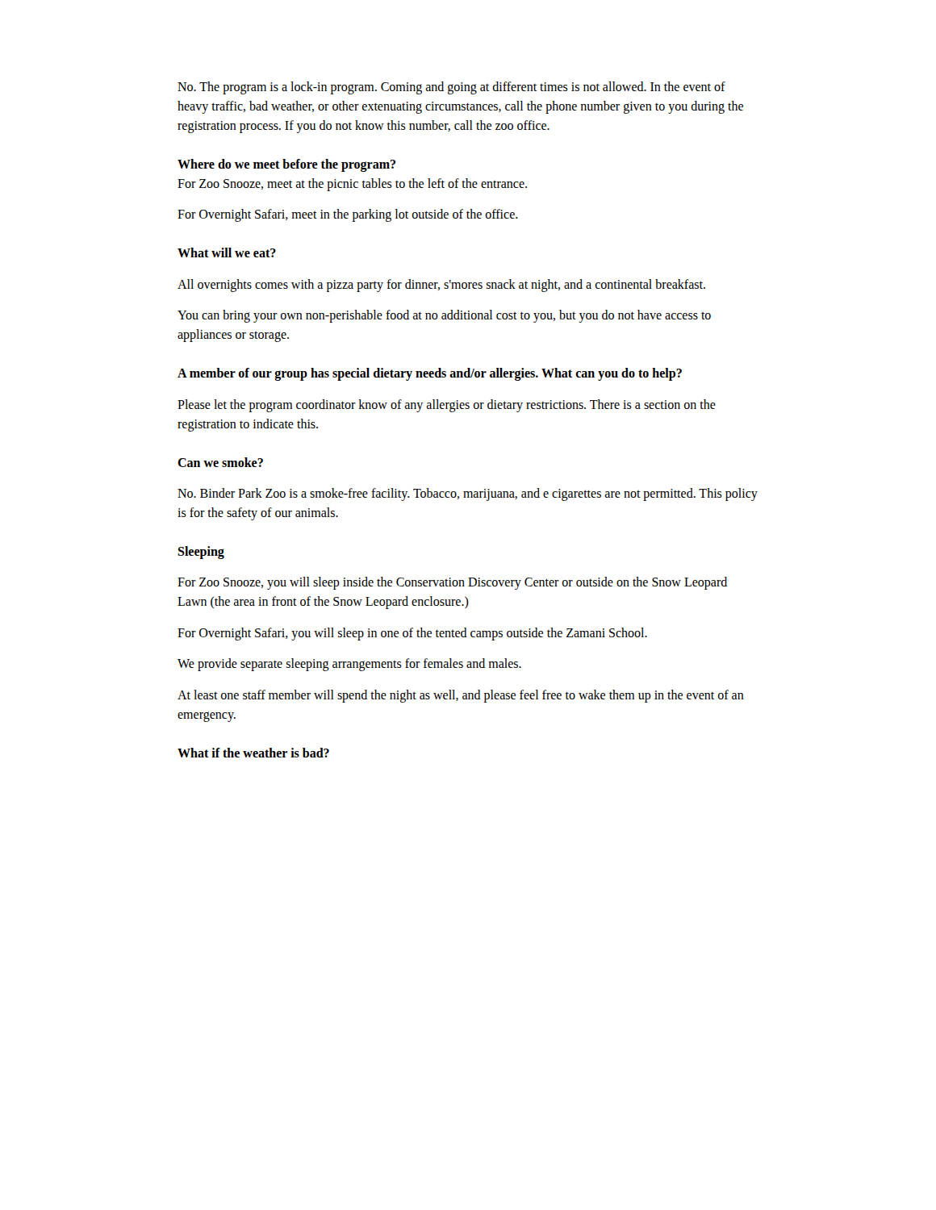No. The program is a lock-in program. Coming and going at different times is not allowed. In the event of heavy traffic, bad weather, or other extenuating circumstances, call the phone number given to you during the registration process. If you do not know this number, call the zoo office.
Where do we meet before the program?
For Zoo Snooze, meet at the picnic tables to the left of the entrance.
For Overnight Safari, meet in the parking lot outside of the office.
What will we eat?
All overnights comes with a pizza party for dinner, s'mores snack at night, and a continental breakfast.
You can bring your own non-perishable food at no additional cost to you, but you do not have access to appliances or storage.
A member of our group has special dietary needs and/or allergies. What can you do to help?
Please let the program coordinator know of any allergies or dietary restrictions. There is a section on the registration to indicate this.
Can we smoke?
No. Binder Park Zoo is a smoke-free facility. Tobacco, marijuana, and e cigarettes are not permitted. This policy is for the safety of our animals.
Sleeping
For Zoo Snooze, you will sleep inside the Conservation Discovery Center or outside on the Snow Leopard Lawn (the area in front of the Snow Leopard enclosure.)
For Overnight Safari, you will sleep in one of the tented camps outside the Zamani School.
We provide separate sleeping arrangements for females and males.
At least one staff member will spend the night as well, and please feel free to wake them up in the event of an emergency.
What if the weather is bad?